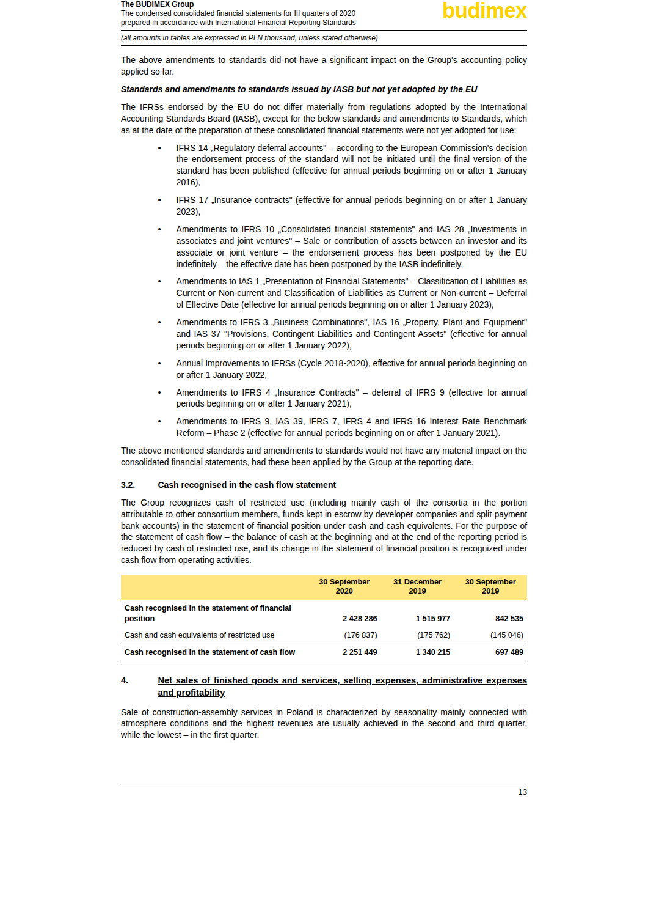The BUDIMEX Group
The condensed consolidated financial statements for III quarters of 2020
prepared in accordance with International Financial Reporting Standards
budimex
(all amounts in tables are expressed in PLN thousand, unless stated otherwise)
The above amendments to standards did not have a significant impact on the Group's accounting policy applied so far.
Standards and amendments to standards issued by IASB but not yet adopted by the EU
The IFRSs endorsed by the EU do not differ materially from regulations adopted by the International Accounting Standards Board (IASB), except for the below standards and amendments to Standards, which as at the date of the preparation of these consolidated financial statements were not yet adopted for use:
IFRS 14 „Regulatory deferral accounts" – according to the European Commission's decision the endorsement process of the standard will not be initiated until the final version of the standard has been published (effective for annual periods beginning on or after 1 January 2016),
IFRS 17 „Insurance contracts" (effective for annual periods beginning on or after 1 January 2023),
Amendments to IFRS 10 „Consolidated financial statements" and IAS 28 „Investments in associates and joint ventures" – Sale or contribution of assets between an investor and its associate or joint venture – the endorsement process has been postponed by the EU indefinitely – the effective date has been postponed by the IASB indefinitely,
Amendments to IAS 1 „Presentation of Financial Statements" – Classification of Liabilities as Current or Non-current and Classification of Liabilities as Current or Non-current – Deferral of Effective Date (effective for annual periods beginning on or after 1 January 2023),
Amendments to IFRS 3 „Business Combinations", IAS 16 „Property, Plant and Equipment" and IAS 37 "Provisions, Contingent Liabilities and Contingent Assets" (effective for annual periods beginning on or after 1 January 2022),
Annual Improvements to IFRSs (Cycle 2018-2020), effective for annual periods beginning on or after 1 January 2022,
Amendments to IFRS 4 „Insurance Contracts" – deferral of IFRS 9 (effective for annual periods beginning on or after 1 January 2021),
Amendments to IFRS 9, IAS 39, IFRS 7, IFRS 4 and IFRS 16 Interest Rate Benchmark Reform – Phase 2 (effective for annual periods beginning on or after 1 January 2021).
The above mentioned standards and amendments to standards would not have any material impact on the consolidated financial statements, had these been applied by the Group at the reporting date.
3.2. Cash recognised in the cash flow statement
The Group recognizes cash of restricted use (including mainly cash of the consortia in the portion attributable to other consortium members, funds kept in escrow by developer companies and split payment bank accounts) in the statement of financial position under cash and cash equivalents. For the purpose of the statement of cash flow – the balance of cash at the beginning and at the end of the reporting period is reduced by cash of restricted use, and its change in the statement of financial position is recognized under cash flow from operating activities.
| | 30 September 2020 | 31 December 2019 | 30 September 2019 |
| --- | --- | --- | --- |
| Cash recognised in the statement of financial position | 2 428 286 | 1 515 977 | 842 535 |
| Cash and cash equivalents of restricted use | (176 837) | (175 762) | (145 046) |
| Cash recognised in the statement of cash flow | 2 251 449 | 1 340 215 | 697 489 |
4. Net sales of finished goods and services, selling expenses, administrative expenses and profitability
Sale of construction-assembly services in Poland is characterized by seasonality mainly connected with atmosphere conditions and the highest revenues are usually achieved in the second and third quarter, while the lowest – in the first quarter.
13